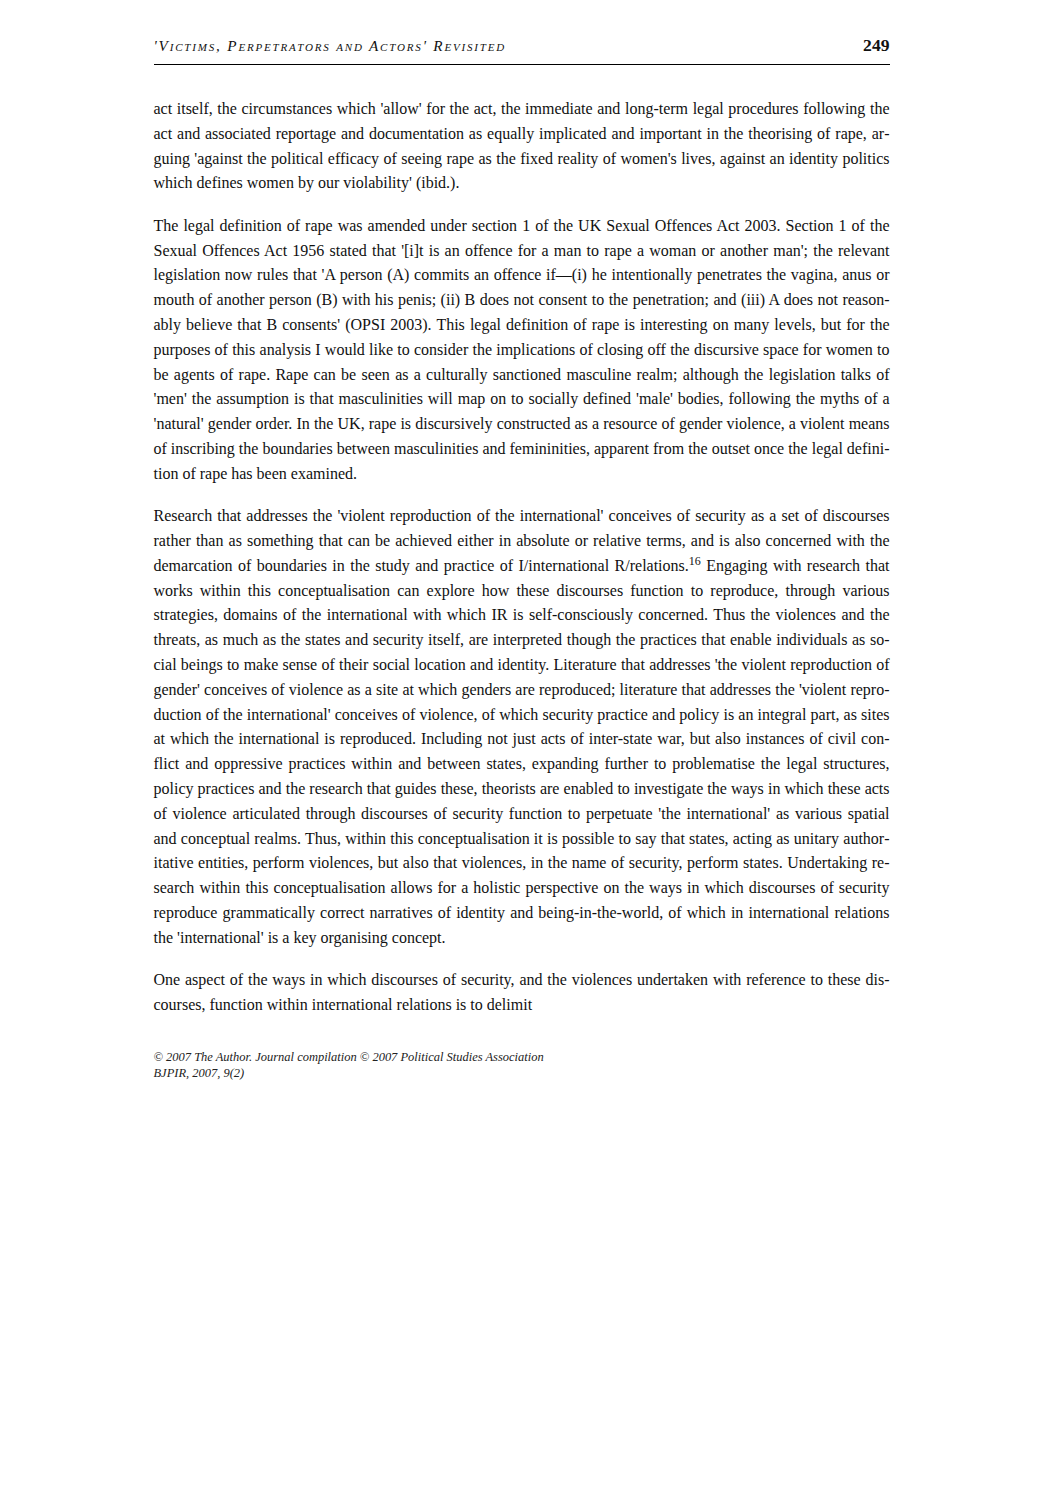'Victims, Perpetrators and Actors' Revisited 249
act itself, the circumstances which 'allow' for the act, the immediate and long-term legal procedures following the act and associated reportage and documentation as equally implicated and important in the theorising of rape, arguing 'against the political efficacy of seeing rape as the fixed reality of women's lives, against an identity politics which defines women by our violability' (ibid.).
The legal definition of rape was amended under section 1 of the UK Sexual Offences Act 2003. Section 1 of the Sexual Offences Act 1956 stated that '[i]t is an offence for a man to rape a woman or another man'; the relevant legislation now rules that 'A person (A) commits an offence if—(i) he intentionally penetrates the vagina, anus or mouth of another person (B) with his penis; (ii) B does not consent to the penetration; and (iii) A does not reasonably believe that B consents' (OPSI 2003). This legal definition of rape is interesting on many levels, but for the purposes of this analysis I would like to consider the implications of closing off the discursive space for women to be agents of rape. Rape can be seen as a culturally sanctioned masculine realm; although the legislation talks of 'men' the assumption is that masculinities will map on to socially defined 'male' bodies, following the myths of a 'natural' gender order. In the UK, rape is discursively constructed as a resource of gender violence, a violent means of inscribing the boundaries between masculinities and femininities, apparent from the outset once the legal definition of rape has been examined.
Research that addresses the 'violent reproduction of the international' conceives of security as a set of discourses rather than as something that can be achieved either in absolute or relative terms, and is also concerned with the demarcation of boundaries in the study and practice of I/international R/relations.16 Engaging with research that works within this conceptualisation can explore how these discourses function to reproduce, through various strategies, domains of the international with which IR is self-consciously concerned. Thus the violences and the threats, as much as the states and security itself, are interpreted though the practices that enable individuals as social beings to make sense of their social location and identity. Literature that addresses 'the violent reproduction of gender' conceives of violence as a site at which genders are reproduced; literature that addresses the 'violent reproduction of the international' conceives of violence, of which security practice and policy is an integral part, as sites at which the international is reproduced. Including not just acts of inter-state war, but also instances of civil conflict and oppressive practices within and between states, expanding further to problematise the legal structures, policy practices and the research that guides these, theorists are enabled to investigate the ways in which these acts of violence articulated through discourses of security function to perpetuate 'the international' as various spatial and conceptual realms. Thus, within this conceptualisation it is possible to say that states, acting as unitary authoritative entities, perform violences, but also that violences, in the name of security, perform states. Undertaking research within this conceptualisation allows for a holistic perspective on the ways in which discourses of security reproduce grammatically correct narratives of identity and being-in-the-world, of which in international relations the 'international' is a key organising concept.
One aspect of the ways in which discourses of security, and the violences undertaken with reference to these discourses, function within international relations is to delimit
© 2007 The Author. Journal compilation © 2007 Political Studies Association
BJPIR, 2007, 9(2)